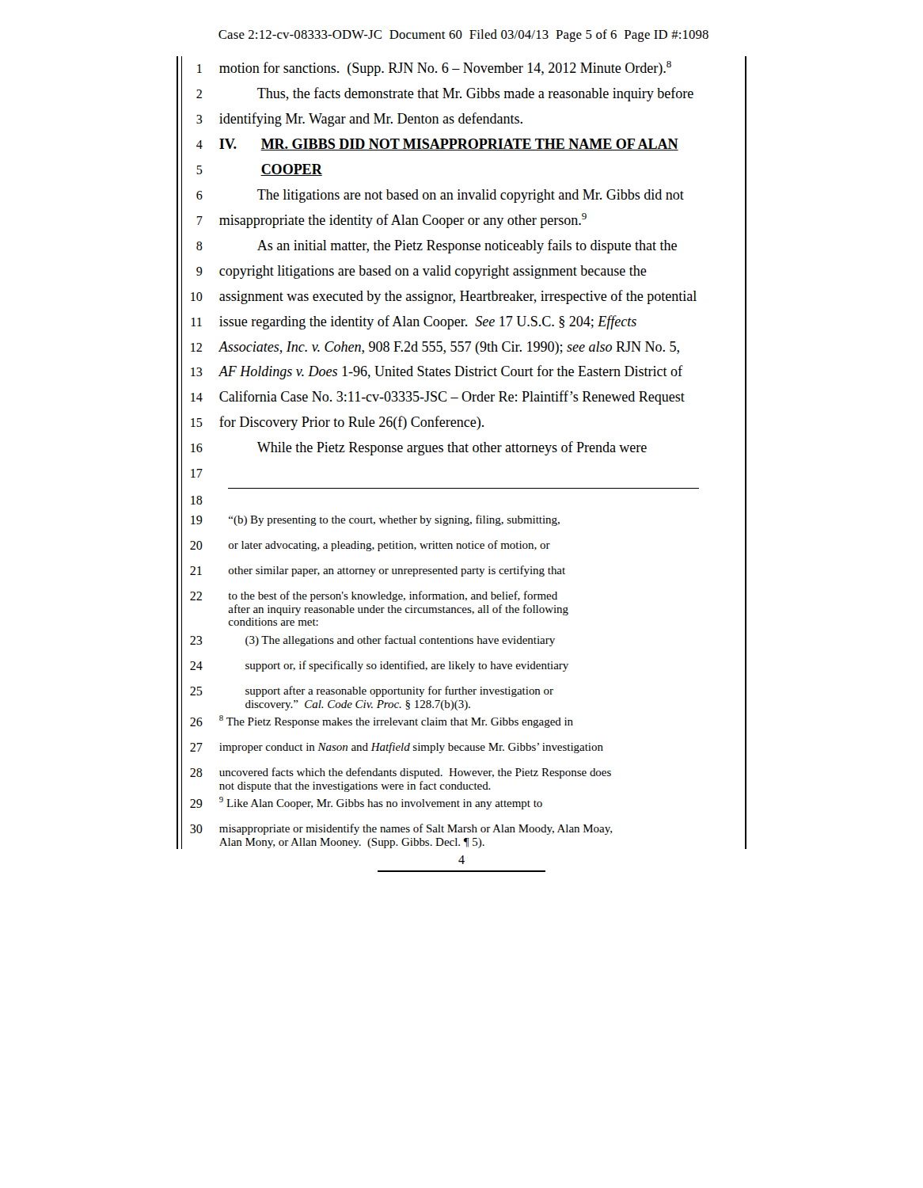Case 2:12-cv-08333-ODW-JC Document 60 Filed 03/04/13 Page 5 of 6 Page ID #:1098
motion for sanctions. (Supp. RJN No. 6 – November 14, 2012 Minute Order).8
Thus, the facts demonstrate that Mr. Gibbs made a reasonable inquiry before
identifying Mr. Wagar and Mr. Denton as defendants.
IV. MR. GIBBS DID NOT MISAPPROPRIATE THE NAME OF ALAN
COOPER
The litigations are not based on an invalid copyright and Mr. Gibbs did not
misappropriate the identity of Alan Cooper or any other person.9
As an initial matter, the Pietz Response noticeably fails to dispute that the
copyright litigations are based on a valid copyright assignment because the
assignment was executed by the assignor, Heartbreaker, irrespective of the potential
issue regarding the identity of Alan Cooper. See 17 U.S.C. § 204; Effects
Associates, Inc. v. Cohen, 908 F.2d 555, 557 (9th Cir. 1990); see also RJN No. 5,
AF Holdings v. Does 1-96, United States District Court for the Eastern District of
California Case No. 3:11-cv-03335-JSC – Order Re: Plaintiff’s Renewed Request
for Discovery Prior to Rule 26(f) Conference).
While the Pietz Response argues that other attorneys of Prenda were
“(b) By presenting to the court, whether by signing, filing, submitting,
or later advocating, a pleading, petition, written notice of motion, or
other similar paper, an attorney or unrepresented party is certifying that
to the best of the person's knowledge, information, and belief, formed
after an inquiry reasonable under the circumstances, all of the following
conditions are met:
(3) The allegations and other factual contentions have evidentiary
support or, if specifically so identified, are likely to have evidentiary
support after a reasonable opportunity for further investigation or
discovery.” Cal. Code Civ. Proc. § 128.7(b)(3).
8 The Pietz Response makes the irrelevant claim that Mr. Gibbs engaged in
improper conduct in Nason and Hatfield simply because Mr. Gibbs’ investigation
uncovered facts which the defendants disputed. However, the Pietz Response does
not dispute that the investigations were in fact conducted.
9 Like Alan Cooper, Mr. Gibbs has no involvement in any attempt to
misappropriate or misidentify the names of Salt Marsh or Alan Moody, Alan Moay,
Alan Mony, or Allan Mooney. (Supp. Gibbs. Decl. ¶ 5).
4